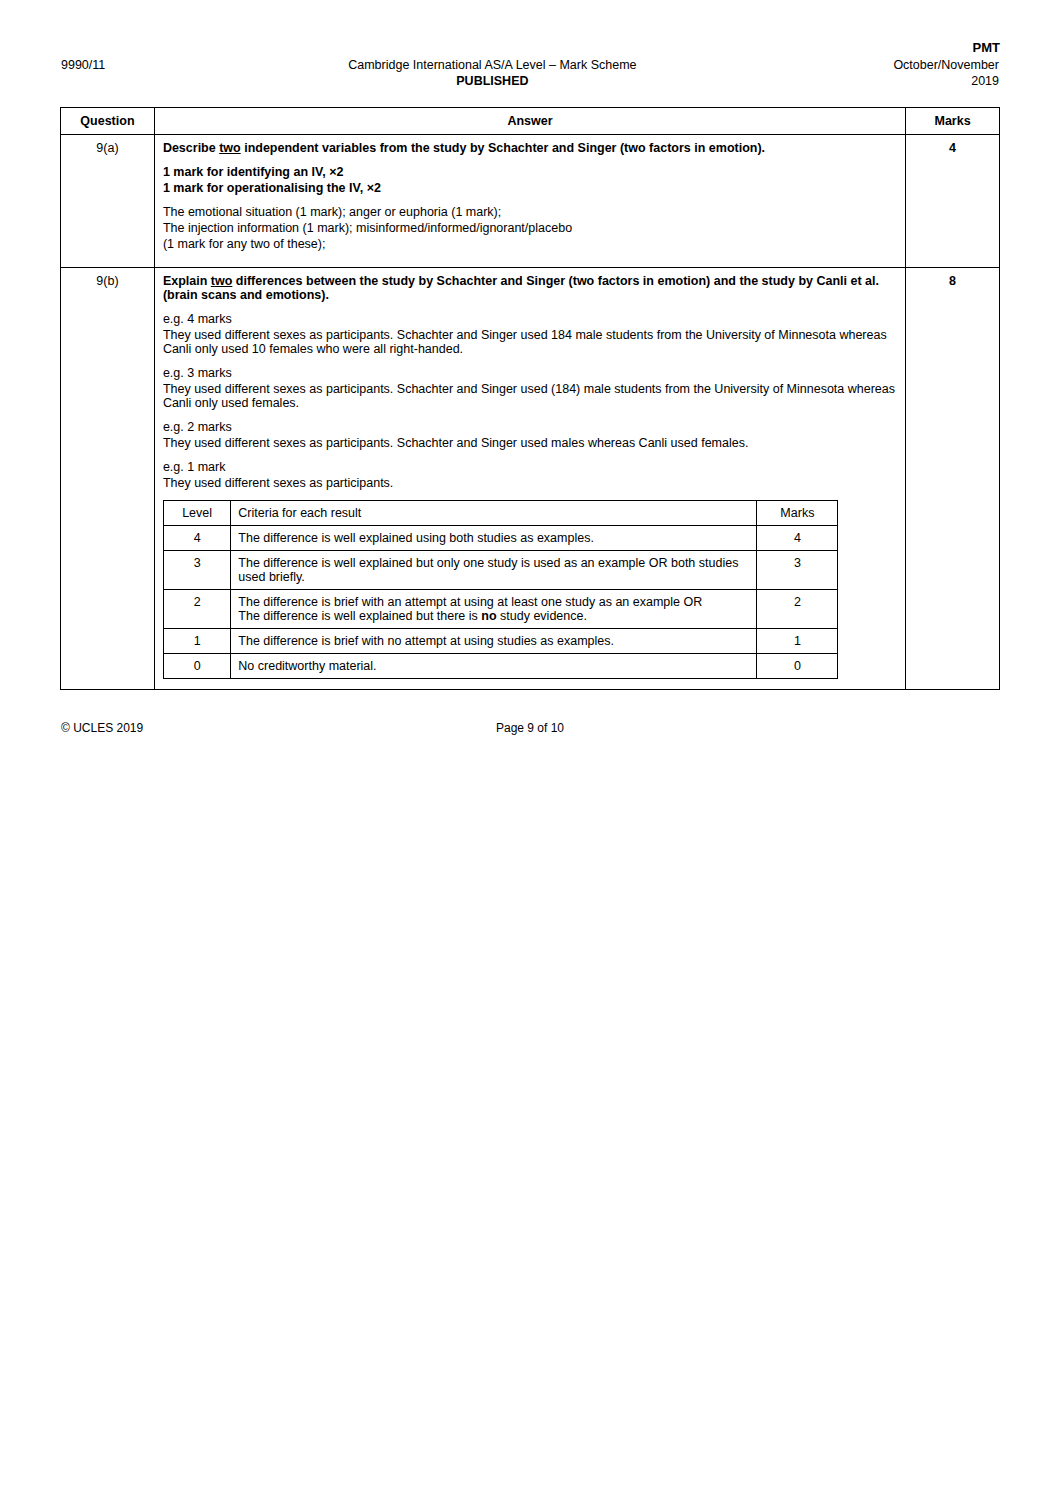PMT
| 9990/11 | Cambridge International AS/A Level – Mark Scheme | October/November |
| | PUBLISHED | 2019 |
| Question | Answer | Marks |
| --- | --- | --- |
| 9(a) | Describe two independent variables from the study by Schachter and Singer (two factors in emotion). 1 mark for identifying an IV, ×2 1 mark for operationalising the IV, ×2 The emotional situation (1 mark); anger or euphoria (1 mark); The injection information (1 mark); misinformed/informed/ignorant/placebo (1 mark for any two of these); | 4 |
| 9(b) | Explain two differences between the study by Schachter and Singer (two factors in emotion) and the study by Canli et al. (brain scans and emotions). e.g. 4 marks They used different sexes as participants. Schachter and Singer used 184 male students from the University of Minnesota whereas Canli only used 10 females who were all right-handed. e.g. 3 marks They used different sexes as participants. Schachter and Singer used (184) male students from the University of Minnesota whereas Canli only used females. e.g. 2 marks They used different sexes as participants. Schachter and Singer used males whereas Canli used females. e.g. 1 mark They used different sexes as participants. / Level / Criteria for each result / Marks / / 4 / The difference is well explained using both studies as examples. / 4 / / 3 / The difference is well explained but only one study is used as an example OR both studies used briefly. / 3 / / 2 / The difference is brief with an attempt at using at least one study as an example OR The difference is well explained but there is no study evidence. / 2 / / 1 / The difference is brief with no attempt at using studies as examples. / 1 / / 0 / No creditworthy material. / 0 / | 8 |
| © UCLES 2019 | Page 9 of 10 | |